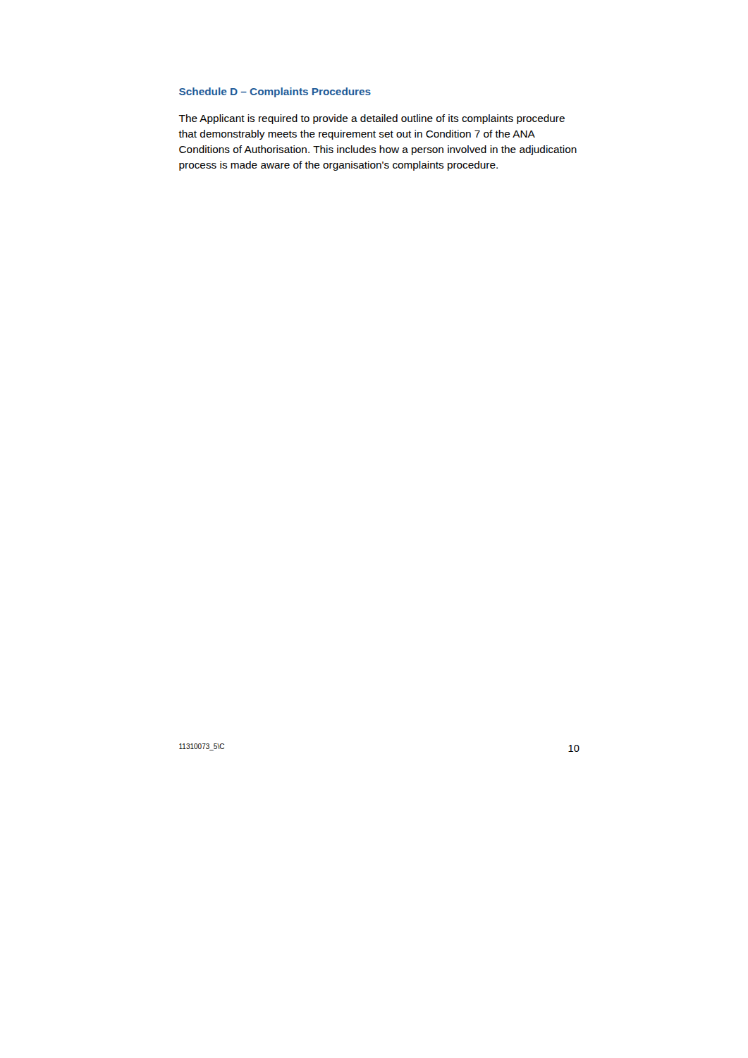Schedule D – Complaints Procedures
The Applicant is required to provide a detailed outline of its complaints procedure that demonstrably meets the requirement set out in Condition 7 of the ANA Conditions of Authorisation. This includes how a person involved in the adjudication process is made aware of the organisation's complaints procedure.
11310073_5\C 10